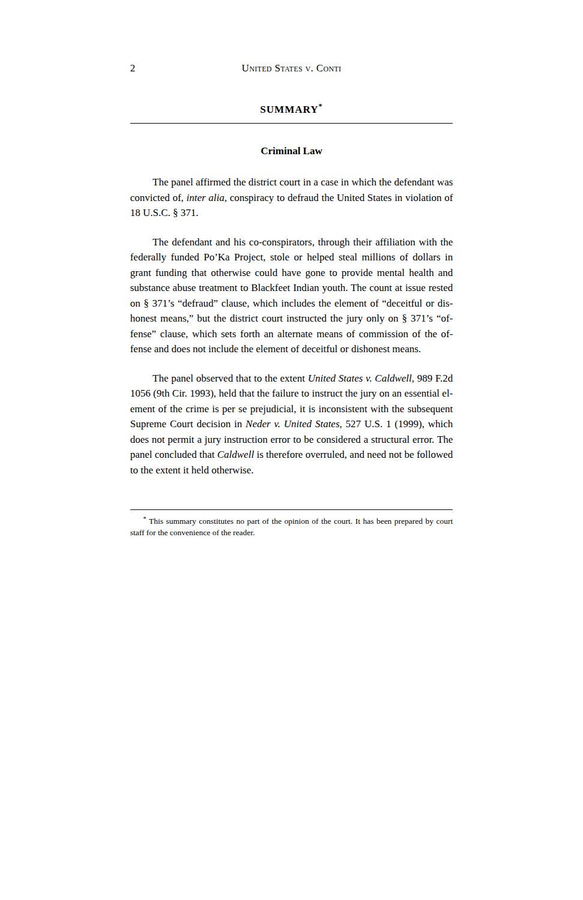2
United States v. Conti
SUMMARY*
Criminal Law
The panel affirmed the district court in a case in which the defendant was convicted of, inter alia, conspiracy to defraud the United States in violation of 18 U.S.C. § 371.
The defendant and his co-conspirators, through their affiliation with the federally funded Po’Ka Project, stole or helped steal millions of dollars in grant funding that otherwise could have gone to provide mental health and substance abuse treatment to Blackfeet Indian youth. The count at issue rested on § 371’s “defraud” clause, which includes the element of “deceitful or dishonest means,” but the district court instructed the jury only on § 371’s “offense” clause, which sets forth an alternate means of commission of the offense and does not include the element of deceitful or dishonest means.
The panel observed that to the extent United States v. Caldwell, 989 F.2d 1056 (9th Cir. 1993), held that the failure to instruct the jury on an essential element of the crime is per se prejudicial, it is inconsistent with the subsequent Supreme Court decision in Neder v. United States, 527 U.S. 1 (1999), which does not permit a jury instruction error to be considered a structural error. The panel concluded that Caldwell is therefore overruled, and need not be followed to the extent it held otherwise.
* This summary constitutes no part of the opinion of the court. It has been prepared by court staff for the convenience of the reader.